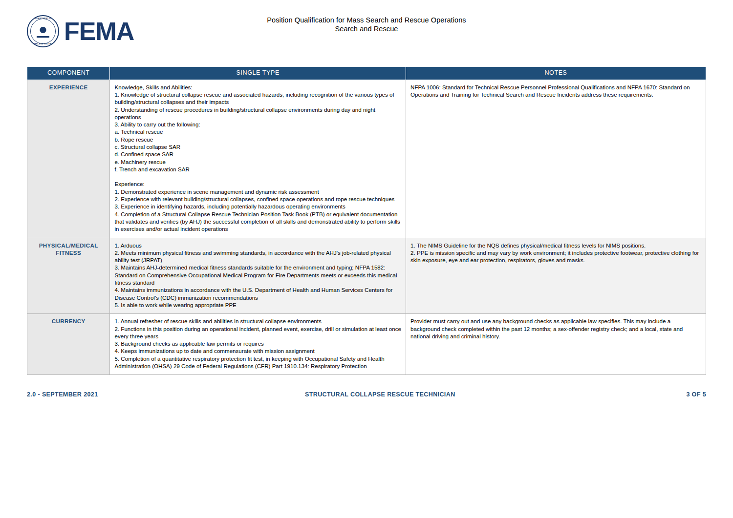DEPARTMENT OF
HOMELAND SECURITY
FEMA
Position Qualification for Mass Search and Rescue Operations
Search and Rescue
| COMPONENT | SINGLE TYPE | NOTES |
| --- | --- | --- |
| EXPERIENCE | Knowledge, Skills and Abilities: 1. Knowledge of structural collapse rescue and associated hazards, including recognition of the various types of building/structural collapses and their impacts 2. Understanding of rescue procedures in building/structural collapse environments during day and night operations 3. Ability to carry out the following: a. Technical rescue b. Rope rescue c. Structural collapse SAR d. Confined space SAR e. Machinery rescue f. Trench and excavation SAR Experience: 1. Demonstrated experience in scene management and dynamic risk assessment 2. Experience with relevant building/structural collapses, confined space operations and rope rescue techniques 3. Experience in identifying hazards, including potentially hazardous operating environments 4. Completion of a Structural Collapse Rescue Technician Position Task Book (PTB) or equivalent documentation that validates and verifies (by AHJ) the successful completion of all skills and demonstrated ability to perform skills in exercises and/or actual incident operations | NFPA 1006: Standard for Technical Rescue Personnel Professional Qualifications and NFPA 1670: Standard on Operations and Training for Technical Search and Rescue Incidents address these requirements. |
| PHYSICAL/MEDICAL FITNESS | 1. Arduous 2. Meets minimum physical fitness and swimming standards, in accordance with the AHJ's job-related physical ability test (JRPAT) 3. Maintains AHJ-determined medical fitness standards suitable for the environment and typing; NFPA 1582: Standard on Comprehensive Occupational Medical Program for Fire Departments meets or exceeds this medical fitness standard 4. Maintains immunizations in accordance with the U.S. Department of Health and Human Services Centers for Disease Control's (CDC) immunization recommendations 5. Is able to work while wearing appropriate PPE | 1. The NIMS Guideline for the NQS defines physical/medical fitness levels for NIMS positions. 2. PPE is mission specific and may vary by work environment; it includes protective footwear, protective clothing for skin exposure, eye and ear protection, respirators, gloves and masks. |
| CURRENCY | 1. Annual refresher of rescue skills and abilities in structural collapse environments 2. Functions in this position during an operational incident, planned event, exercise, drill or simulation at least once every three years 3. Background checks as applicable law permits or requires 4. Keeps immunizations up to date and commensurate with mission assignment 5. Completion of a quantitative respiratory protection fit test, in keeping with Occupational Safety and Health Administration (OHSA) 29 Code of Federal Regulations (CFR) Part 1910.134: Respiratory Protection | Provider must carry out and use any background checks as applicable law specifies. This may include a background check completed within the past 12 months; a sex-offender registry check; and a local, state and national driving and criminal history. |
2.0 - SEPTEMBER 2021
STRUCTURAL COLLAPSE RESCUE TECHNICIAN
3 OF 5